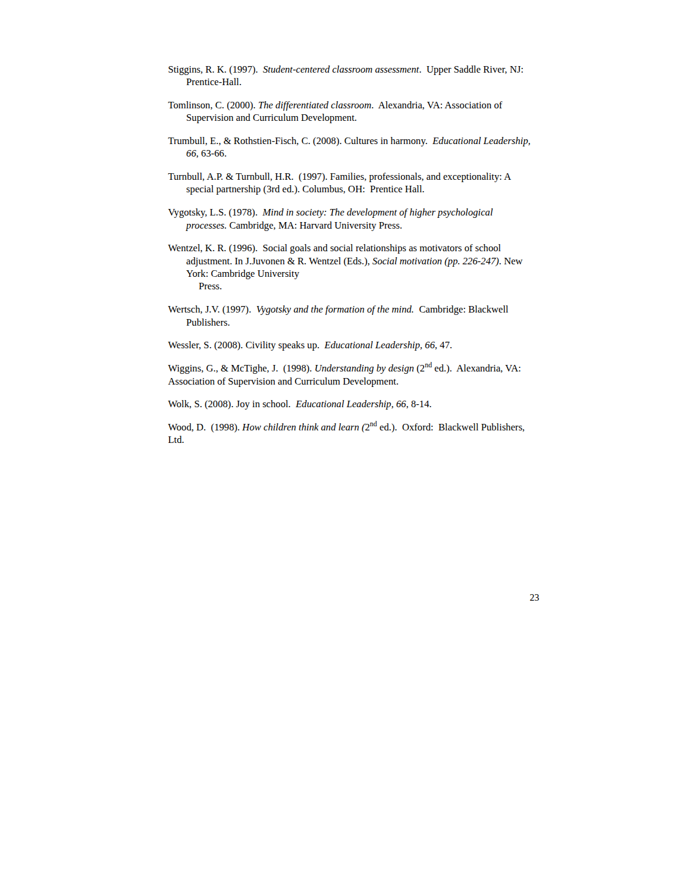Stiggins, R. K. (1997). Student-centered classroom assessment. Upper Saddle River, NJ: Prentice-Hall.
Tomlinson, C. (2000). The differentiated classroom. Alexandria, VA: Association of Supervision and Curriculum Development.
Trumbull, E., & Rothstien-Fisch, C. (2008). Cultures in harmony. Educational Leadership, 66, 63-66.
Turnbull, A.P. & Turnbull, H.R. (1997). Families, professionals, and exceptionality: A special partnership (3rd ed.). Columbus, OH: Prentice Hall.
Vygotsky, L.S. (1978). Mind in society: The development of higher psychological processes. Cambridge, MA: Harvard University Press.
Wentzel, K. R. (1996). Social goals and social relationships as motivators of school adjustment. In J.Juvonen & R. Wentzel (Eds.), Social motivation (pp. 226-247). New York: Cambridge University
Press.
Wertsch, J.V. (1997). Vygotsky and the formation of the mind. Cambridge: Blackwell Publishers.
Wessler, S. (2008). Civility speaks up. Educational Leadership, 66, 47.
Wiggins, G., & McTighe, J. (1998). Understanding by design (2nd ed.). Alexandria, VA: Association of Supervision and Curriculum Development.
Wolk, S. (2008). Joy in school. Educational Leadership, 66, 8-14.
Wood, D. (1998). How children think and learn (2nd ed.). Oxford: Blackwell Publishers, Ltd.
23